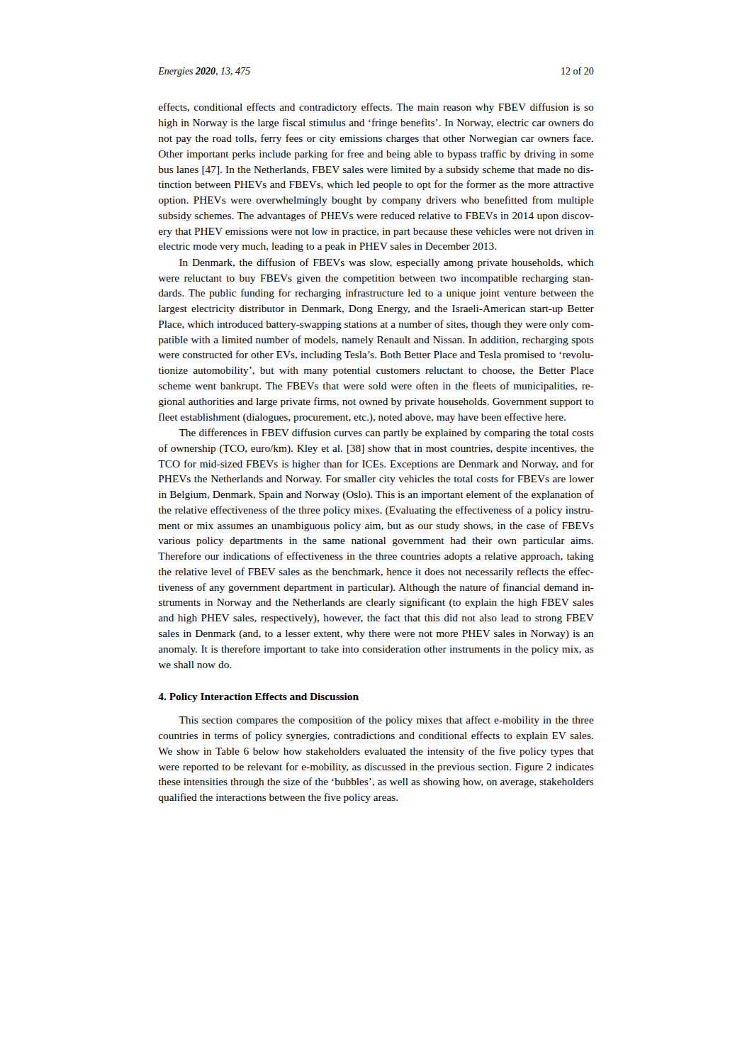Energies 2020, 13, 475
12 of 20
effects, conditional effects and contradictory effects. The main reason why FBEV diffusion is so high in Norway is the large fiscal stimulus and ‘fringe benefits’. In Norway, electric car owners do not pay the road tolls, ferry fees or city emissions charges that other Norwegian car owners face. Other important perks include parking for free and being able to bypass traffic by driving in some bus lanes [47]. In the Netherlands, FBEV sales were limited by a subsidy scheme that made no distinction between PHEVs and FBEVs, which led people to opt for the former as the more attractive option. PHEVs were overwhelmingly bought by company drivers who benefitted from multiple subsidy schemes. The advantages of PHEVs were reduced relative to FBEVs in 2014 upon discovery that PHEV emissions were not low in practice, in part because these vehicles were not driven in electric mode very much, leading to a peak in PHEV sales in December 2013.
In Denmark, the diffusion of FBEVs was slow, especially among private households, which were reluctant to buy FBEVs given the competition between two incompatible recharging standards. The public funding for recharging infrastructure led to a unique joint venture between the largest electricity distributor in Denmark, Dong Energy, and the Israeli-American start-up Better Place, which introduced battery-swapping stations at a number of sites, though they were only compatible with a limited number of models, namely Renault and Nissan. In addition, recharging spots were constructed for other EVs, including Tesla’s. Both Better Place and Tesla promised to ‘revolutionize automobility’, but with many potential customers reluctant to choose, the Better Place scheme went bankrupt. The FBEVs that were sold were often in the fleets of municipalities, regional authorities and large private firms, not owned by private households. Government support to fleet establishment (dialogues, procurement, etc.), noted above, may have been effective here.
The differences in FBEV diffusion curves can partly be explained by comparing the total costs of ownership (TCO, euro/km). Kley et al. [38] show that in most countries, despite incentives, the TCO for mid-sized FBEVs is higher than for ICEs. Exceptions are Denmark and Norway, and for PHEVs the Netherlands and Norway. For smaller city vehicles the total costs for FBEVs are lower in Belgium, Denmark, Spain and Norway (Oslo). This is an important element of the explanation of the relative effectiveness of the three policy mixes. (Evaluating the effectiveness of a policy instrument or mix assumes an unambiguous policy aim, but as our study shows, in the case of FBEVs various policy departments in the same national government had their own particular aims. Therefore our indications of effectiveness in the three countries adopts a relative approach, taking the relative level of FBEV sales as the benchmark, hence it does not necessarily reflects the effectiveness of any government department in particular). Although the nature of financial demand instruments in Norway and the Netherlands are clearly significant (to explain the high FBEV sales and high PHEV sales, respectively), however, the fact that this did not also lead to strong FBEV sales in Denmark (and, to a lesser extent, why there were not more PHEV sales in Norway) is an anomaly. It is therefore important to take into consideration other instruments in the policy mix, as we shall now do.
4. Policy Interaction Effects and Discussion
This section compares the composition of the policy mixes that affect e-mobility in the three countries in terms of policy synergies, contradictions and conditional effects to explain EV sales. We show in Table 6 below how stakeholders evaluated the intensity of the five policy types that were reported to be relevant for e-mobility, as discussed in the previous section. Figure 2 indicates these intensities through the size of the ‘bubbles’, as well as showing how, on average, stakeholders qualified the interactions between the five policy areas.